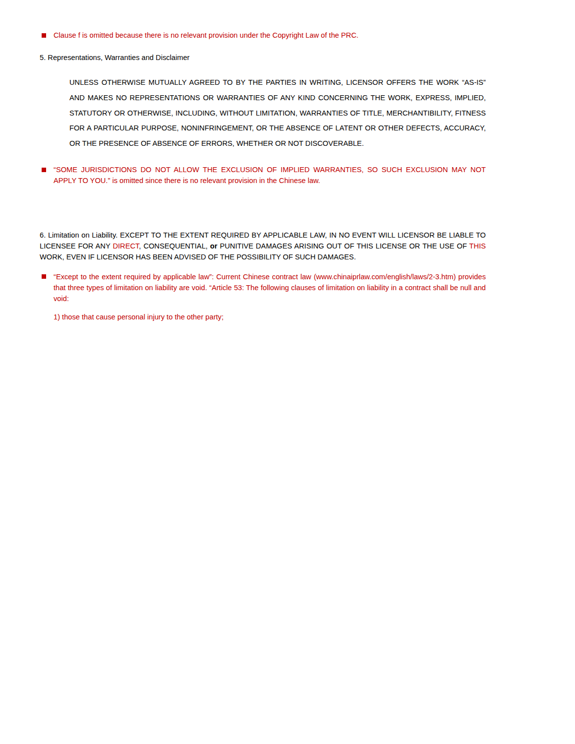Clause f is omitted because there is no relevant provision under the Copyright Law of the PRC.
5. Representations, Warranties and Disclaimer
UNLESS OTHERWISE MUTUALLY AGREED TO BY THE PARTIES IN WRITING, LICENSOR OFFERS THE WORK “AS-IS” AND MAKES NO REPRESENTATIONS OR WARRANTIES OF ANY KIND CONCERNING THE WORK, EXPRESS, IMPLIED, STATUTORY OR OTHERWISE, INCLUDING, WITHOUT LIMITATION, WARRANTIES OF TITLE, MERCHANTIBILITY, FITNESS FOR A PARTICULAR PURPOSE, NONINFRINGEMENT, OR THE ABSENCE OF LATENT OR OTHER DEFECTS, ACCURACY, OR THE PRESENCE OF ABSENCE OF ERRORS, WHETHER OR NOT DISCOVERABLE.
“SOME JURISDICTIONS DO NOT ALLOW THE EXCLUSION OF IMPLIED WARRANTIES, SO SUCH EXCLUSION MAY NOT APPLY TO YOU.” is omitted since there is no relevant provision in the Chinese law.
6. Limitation on Liability. EXCEPT TO THE EXTENT REQUIRED BY APPLICABLE LAW, IN NO EVENT WILL LICENSOR BE LIABLE TO LICENSEE FOR ANY DIRECT, CONSEQUENTIAL, or PUNITIVE DAMAGES ARISING OUT OF THIS LICENSE OR THE USE OF THIS WORK, EVEN IF LICENSOR HAS BEEN ADVISED OF THE POSSIBILITY OF SUCH DAMAGES.
“Except to the extent required by applicable law”: Current Chinese contract law (www.chinaiprlaw.com/english/laws/2-3.htm) provides that three types of limitation on liability are void. “Article 53: The following clauses of limitation on liability in a contract shall be null and void:
1) those that cause personal injury to the other party;